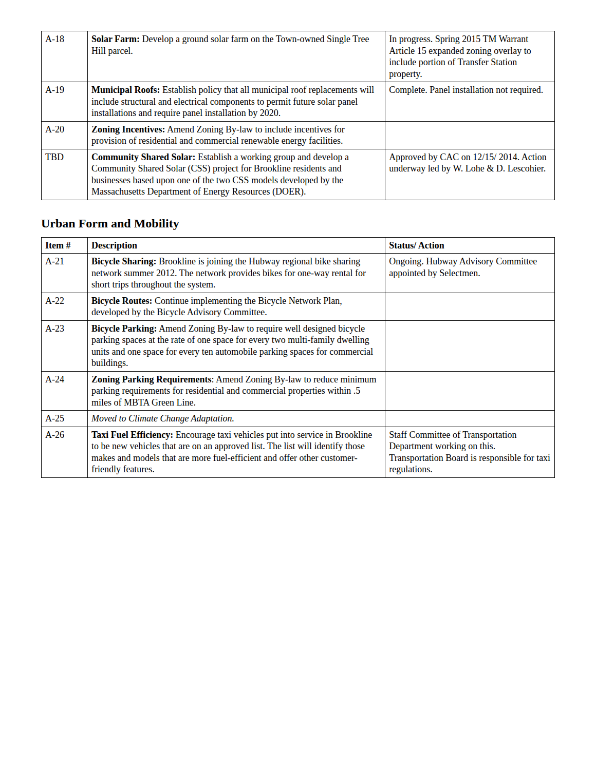| A-18 | Solar Farm: Develop a ground solar farm on the Town-owned Single Tree Hill parcel. | In progress. Spring 2015 TM Warrant Article 15 expanded zoning overlay to include portion of Transfer Station property. |
| A-19 | Municipal Roofs: Establish policy that all municipal roof replacements will include structural and electrical components to permit future solar panel installations and require panel installation by 2020. | Complete. Panel installation not required. |
| A-20 | Zoning Incentives: Amend Zoning By-law to include incentives for provision of residential and commercial renewable energy facilities. | |
| TBD | Community Shared Solar: Establish a working group and develop a Community Shared Solar (CSS) project for Brookline residents and businesses based upon one of the two CSS models developed by the Massachusetts Department of Energy Resources (DOER). | Approved by CAC on 12/15/ 2014. Action underway led by W. Lohe & D. Lescohier. |
Urban Form and Mobility
| Item # | Description | Status/ Action |
| --- | --- | --- |
| A-21 | Bicycle Sharing: Brookline is joining the Hubway regional bike sharing network summer 2012. The network provides bikes for one-way rental for short trips throughout the system. | Ongoing. Hubway Advisory Committee appointed by Selectmen. |
| A-22 | Bicycle Routes: Continue implementing the Bicycle Network Plan, developed by the Bicycle Advisory Committee. | |
| A-23 | Bicycle Parking: Amend Zoning By-law to require well designed bicycle parking spaces at the rate of one space for every two multi-family dwelling units and one space for every ten automobile parking spaces for commercial buildings. | |
| A-24 | Zoning Parking Requirements : Amend Zoning By-law to reduce minimum parking requirements for residential and commercial properties within .5 miles of MBTA Green Line. | |
| A-25 | Moved to Climate Change Adaptation. | |
| A-26 | Taxi Fuel Efficiency: Encourage taxi vehicles put into service in Brookline to be new vehicles that are on an approved list. The list will identify those makes and models that are more fuel-efficient and offer other customer-friendly features. | Staff Committee of Transportation Department working on this. Transportation Board is responsible for taxi regulations. |